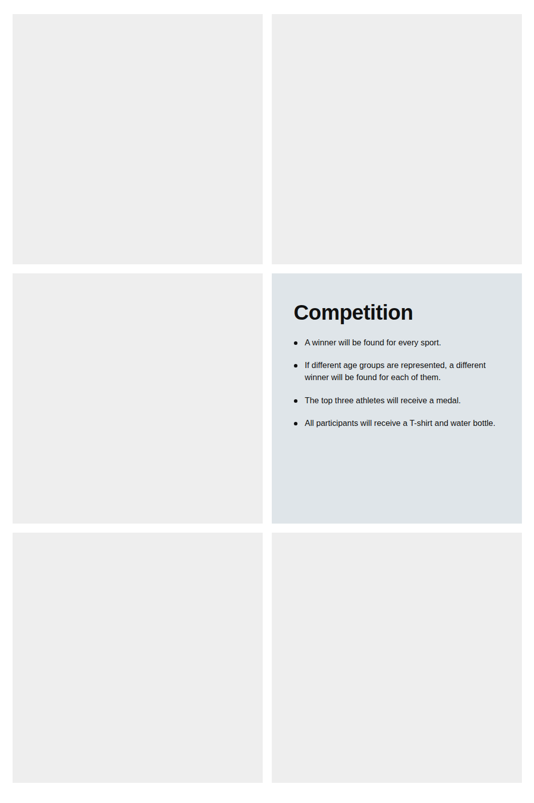Competition
A winner will be found for every sport.
If different age groups are represented, a different winner will be found for each of them.
The top three athletes will receive a medal.
All participants will receive a T-shirt and water bottle.